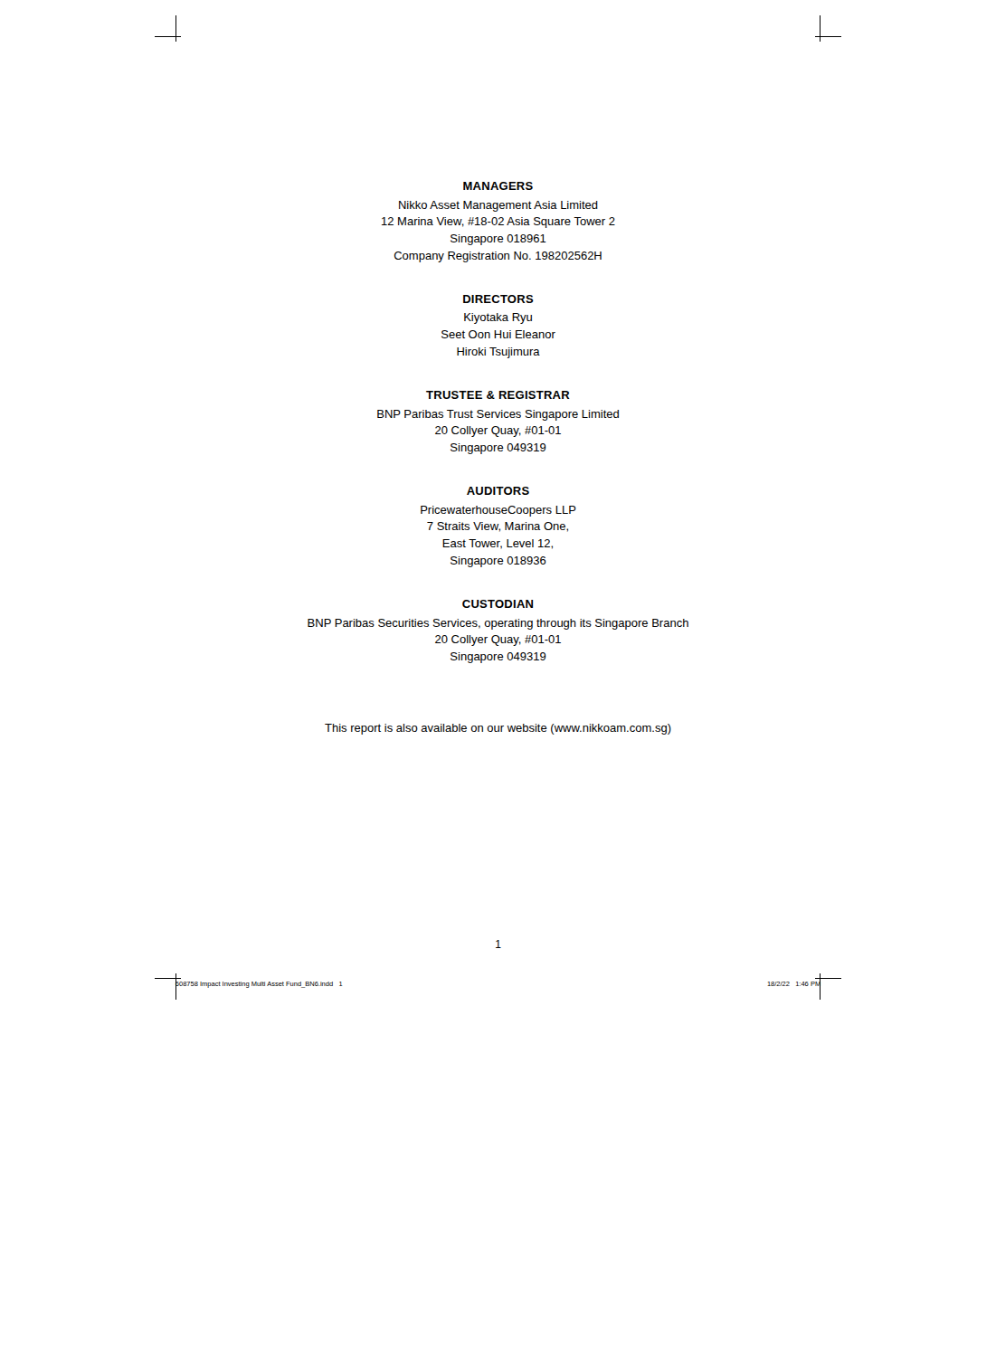Managers
Nikko Asset Management Asia Limited
12 Marina View, #18-02 Asia Square Tower 2
Singapore 018961
Company Registration No. 198202562H
Directors
Kiyotaka Ryu
Seet Oon Hui Eleanor
Hiroki Tsujimura
Trustee & Registrar
BNP Paribas Trust Services Singapore Limited
20 Collyer Quay, #01-01
Singapore 049319
Auditors
PricewaterhouseCoopers LLP
7 Straits View, Marina One,
East Tower, Level 12,
Singapore 018936
Custodian
BNP Paribas Securities Services, operating through its Singapore Branch
20 Collyer Quay, #01-01
Singapore 049319
This report is also available on our website (www.nikkoam.com.sg)
1
608758 Impact Investing Multi Asset Fund_BN6.indd 1
18/2/22 1:46 PM